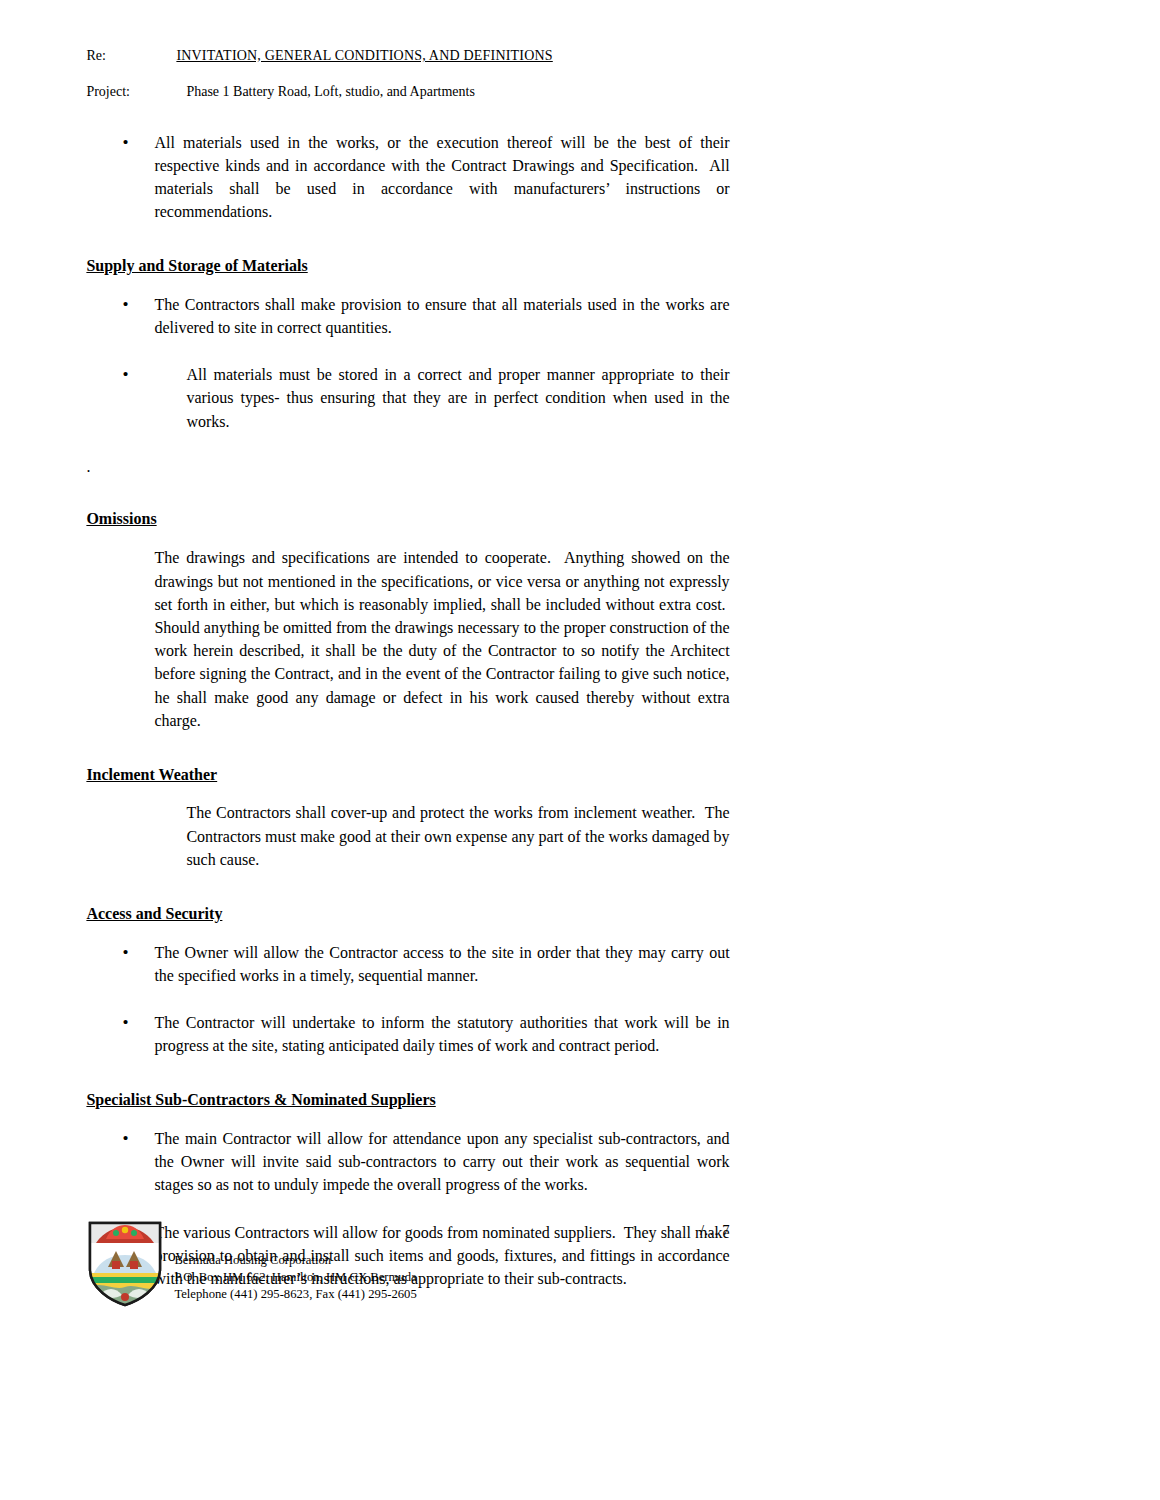Re: INVITATION, GENERAL CONDITIONS, AND DEFINITIONS
Project: Phase 1 Battery Road, Loft, studio, and Apartments
All materials used in the works, or the execution thereof will be the best of their respective kinds and in accordance with the Contract Drawings and Specification. All materials shall be used in accordance with manufacturers’ instructions or recommendations.
Supply and Storage of Materials
The Contractors shall make provision to ensure that all materials used in the works are delivered to site in correct quantities.
All materials must be stored in a correct and proper manner appropriate to their various types- thus ensuring that they are in perfect condition when used in the works.
.
Omissions
The drawings and specifications are intended to cooperate. Anything showed on the drawings but not mentioned in the specifications, or vice versa or anything not expressly set forth in either, but which is reasonably implied, shall be included without extra cost. Should anything be omitted from the drawings necessary to the proper construction of the work herein described, it shall be the duty of the Contractor to so notify the Architect before signing the Contract, and in the event of the Contractor failing to give such notice, he shall make good any damage or defect in his work caused thereby without extra charge.
Inclement Weather
The Contractors shall cover-up and protect the works from inclement weather. The Contractors must make good at their own expense any part of the works damaged by such cause.
Access and Security
The Owner will allow the Contractor access to the site in order that they may carry out the specified works in a timely, sequential manner.
The Contractor will undertake to inform the statutory authorities that work will be in progress at the site, stating anticipated daily times of work and contract period.
Specialist Sub-Contractors & Nominated Suppliers
The main Contractor will allow for attendance upon any specialist sub-contractors, and the Owner will invite said sub-contractors to carry out their work as sequential work stages so as not to unduly impede the overall progress of the works.
The various Contractors will allow for goods from nominated suppliers. They shall make provision to obtain and install such items and goods, fixtures, and fittings in accordance with the manufacturer’s instructions, as appropriate to their sub-contracts.
Bermuda Housing Corporation
P.O. Box HM 662, Hamilton, HM CX Bermuda
Telephone (441) 295-8623, Fax (441) 295-2605
/… 7